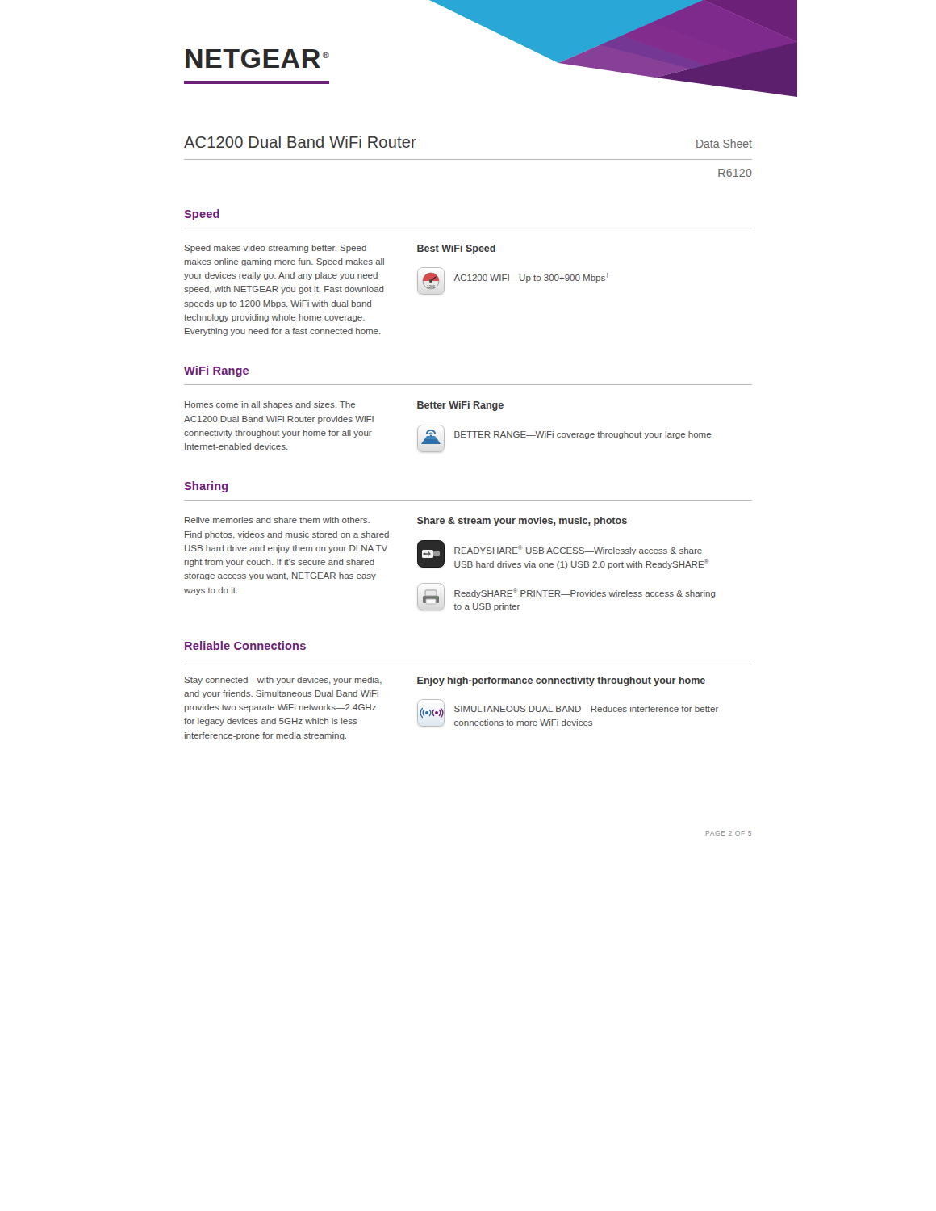NETGEAR®
AC1200 Dual Band WiFi Router
Data Sheet
R6120
Speed
Speed makes video streaming better. Speed makes online gaming more fun. Speed makes all your devices really go. And any place you need speed, with NETGEAR you got it. Fast download speeds up to 1200 Mbps. WiFi with dual band technology providing whole home coverage. Everything you need for a fast connected home.
Best WiFi Speed
1200
AC1200 WIFI—Up to 300+900 Mbps†
WiFi Range
Homes come in all shapes and sizes. The AC1200 Dual Band WiFi Router provides WiFi connectivity throughout your home for all your Internet-enabled devices.
Better WiFi Range
BETTER RANGE—WiFi coverage throughout your large home
Sharing
Relive memories and share them with others. Find photos, videos and music stored on a shared USB hard drive and enjoy them on your DLNA TV right from your couch. If it's secure and shared storage access you want, NETGEAR has easy ways to do it.
Share & stream your movies, music, photos
READYSHARE® USB ACCESS—Wirelessly access & share
USB hard drives via one (1) USB 2.0 port with ReadySHARE®
ReadySHARE® PRINTER—Provides wireless access & sharing
to a USB printer
Reliable Connections
Stay connected—with your devices, your media, and your friends. Simultaneous Dual Band WiFi provides two separate WiFi networks—2.4GHz for legacy devices and 5GHz which is less interference-prone for media streaming.
Enjoy high-performance connectivity throughout your home
SIMULTANEOUS DUAL BAND—Reduces interference for better
connections to more WiFi devices
Page 2 of 5